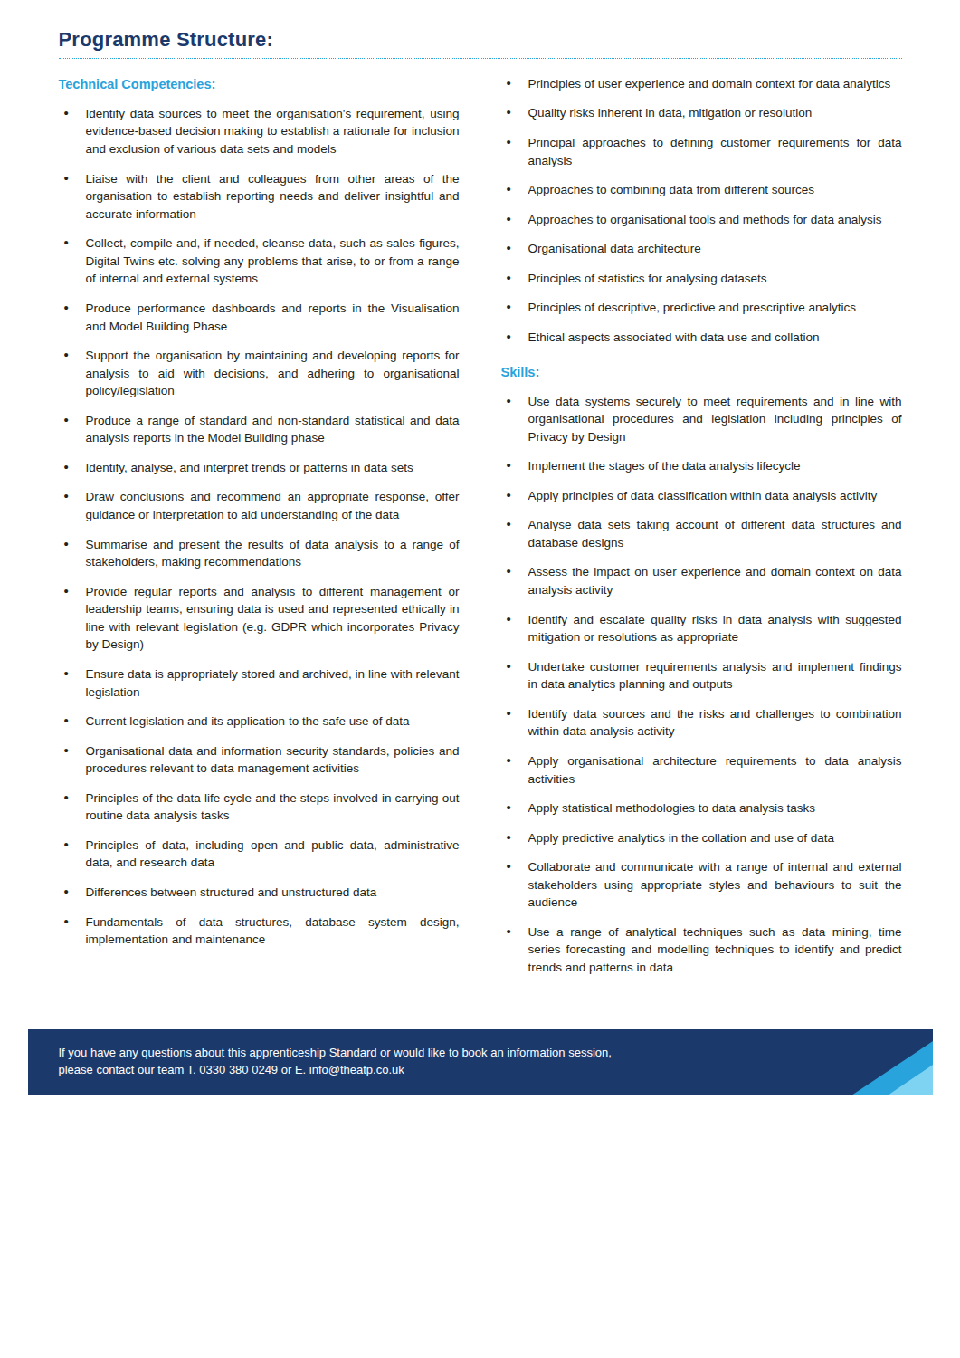Programme Structure:
Technical Competencies:
Identify data sources to meet the organisation's requirement, using evidence-based decision making to establish a rationale for inclusion and exclusion of various data sets and models
Liaise with the client and colleagues from other areas of the organisation to establish reporting needs and deliver insightful and accurate information
Collect, compile and, if needed, cleanse data, such as sales figures, Digital Twins etc. solving any problems that arise, to or from a range of internal and external systems
Produce performance dashboards and reports in the Visualisation and Model Building Phase
Support the organisation by maintaining and developing reports for analysis to aid with decisions, and adhering to organisational policy/legislation
Produce a range of standard and non-standard statistical and data analysis reports in the Model Building phase
Identify, analyse, and interpret trends or patterns in data sets
Draw conclusions and recommend an appropriate response, offer guidance or interpretation to aid understanding of the data
Summarise and present the results of data analysis to a range of stakeholders, making recommendations
Provide regular reports and analysis to different management or leadership teams, ensuring data is used and represented ethically in line with relevant legislation (e.g. GDPR which incorporates Privacy by Design)
Ensure data is appropriately stored and archived, in line with relevant legislation
Current legislation and its application to the safe use of data
Organisational data and information security standards, policies and procedures relevant to data management activities
Principles of the data life cycle and the steps involved in carrying out routine data analysis tasks
Principles of data, including open and public data, administrative data, and research data
Differences between structured and unstructured data
Fundamentals of data structures, database system design, implementation and maintenance
Principles of user experience and domain context for data analytics
Quality risks inherent in data, mitigation or resolution
Principal approaches to defining customer requirements for data analysis
Approaches to combining data from different sources
Approaches to organisational tools and methods for data analysis
Organisational data architecture
Principles of statistics for analysing datasets
Principles of descriptive, predictive and prescriptive analytics
Ethical aspects associated with data use and collation
Skills:
Use data systems securely to meet requirements and in line with organisational procedures and legislation including principles of Privacy by Design
Implement the stages of the data analysis lifecycle
Apply principles of data classification within data analysis activity
Analyse data sets taking account of different data structures and database designs
Assess the impact on user experience and domain context on data analysis activity
Identify and escalate quality risks in data analysis with suggested mitigation or resolutions as appropriate
Undertake customer requirements analysis and implement findings in data analytics planning and outputs
Identify data sources and the risks and challenges to combination within data analysis activity
Apply organisational architecture requirements to data analysis activities
Apply statistical methodologies to data analysis tasks
Apply predictive analytics in the collation and use of data
Collaborate and communicate with a range of internal and external stakeholders using appropriate styles and behaviours to suit the audience
Use a range of analytical techniques such as data mining, time series forecasting and modelling techniques to identify and predict trends and patterns in data
If you have any questions about this apprenticeship Standard or would like to book an information session, please contact our team T. 0330 380 0249 or E. info@theatp.co.uk